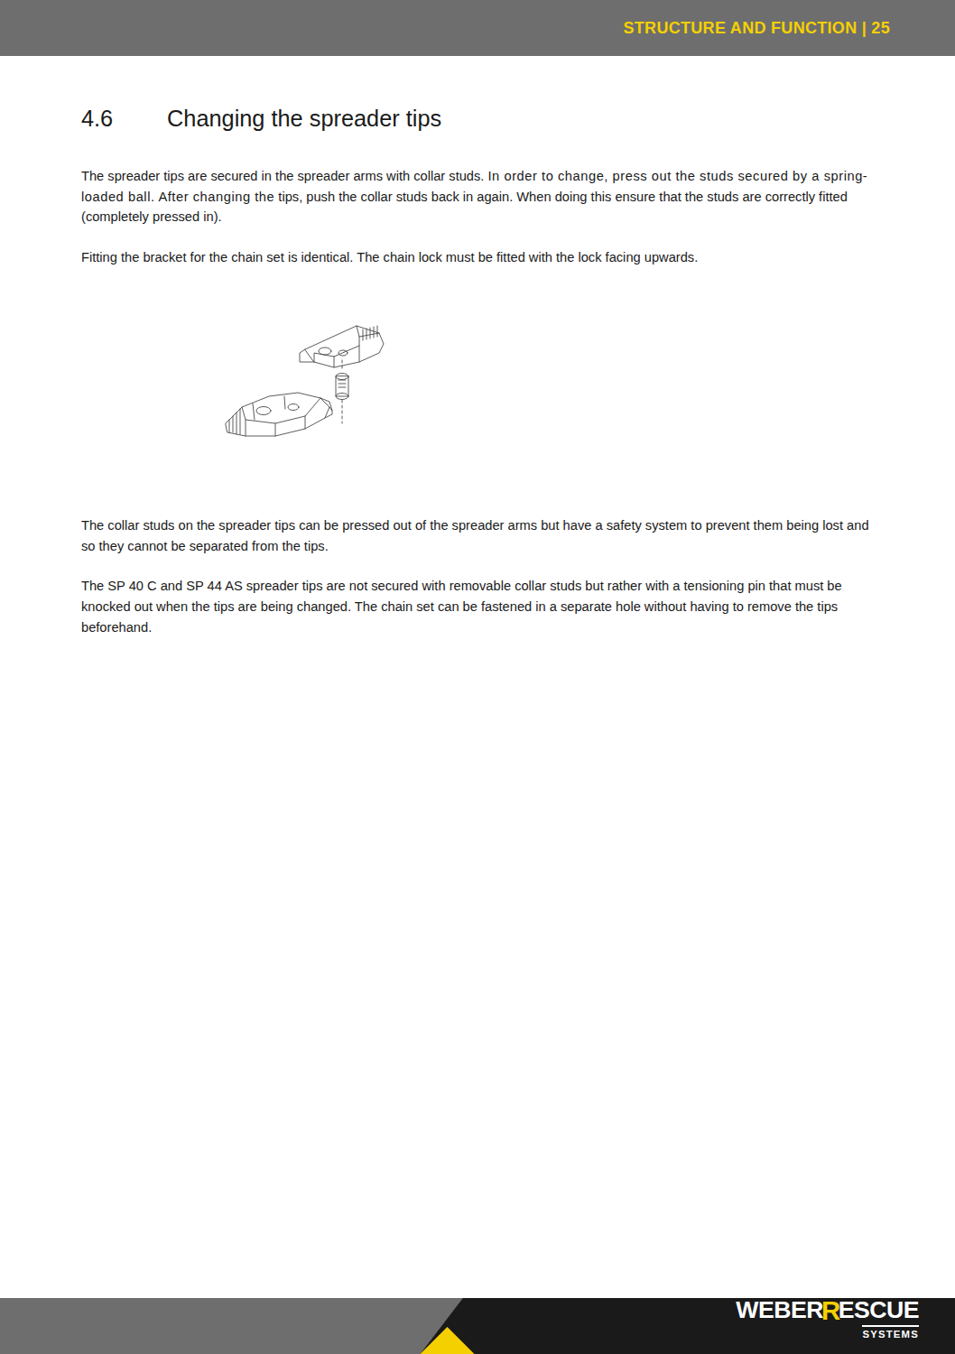STRUCTURE AND FUNCTION | 25
4.6
Changing the spreader tips
The spreader tips are secured in the spreader arms with collar studs. In order to change, press out the studs secured by a spring-loaded ball. After changing the tips, push the collar studs back in again. When doing this ensure that the studs are correctly fitted (completely pressed in).
Fitting the bracket for the chain set is identical. The chain lock must be fitted with the lock facing upwards.
The collar studs on the spreader tips can be pressed out of the spreader arms but have a safety system to prevent them being lost and so they cannot be separated from the tips.
The SP 40 C and SP 44 AS spreader tips are not secured with removable collar studs but rather with a tensioning pin that must be knocked out when the tips are being changed. The chain set can be fastened in a separate hole without having to remove the tips beforehand.
WEBERRESCUE
SYSTEMS